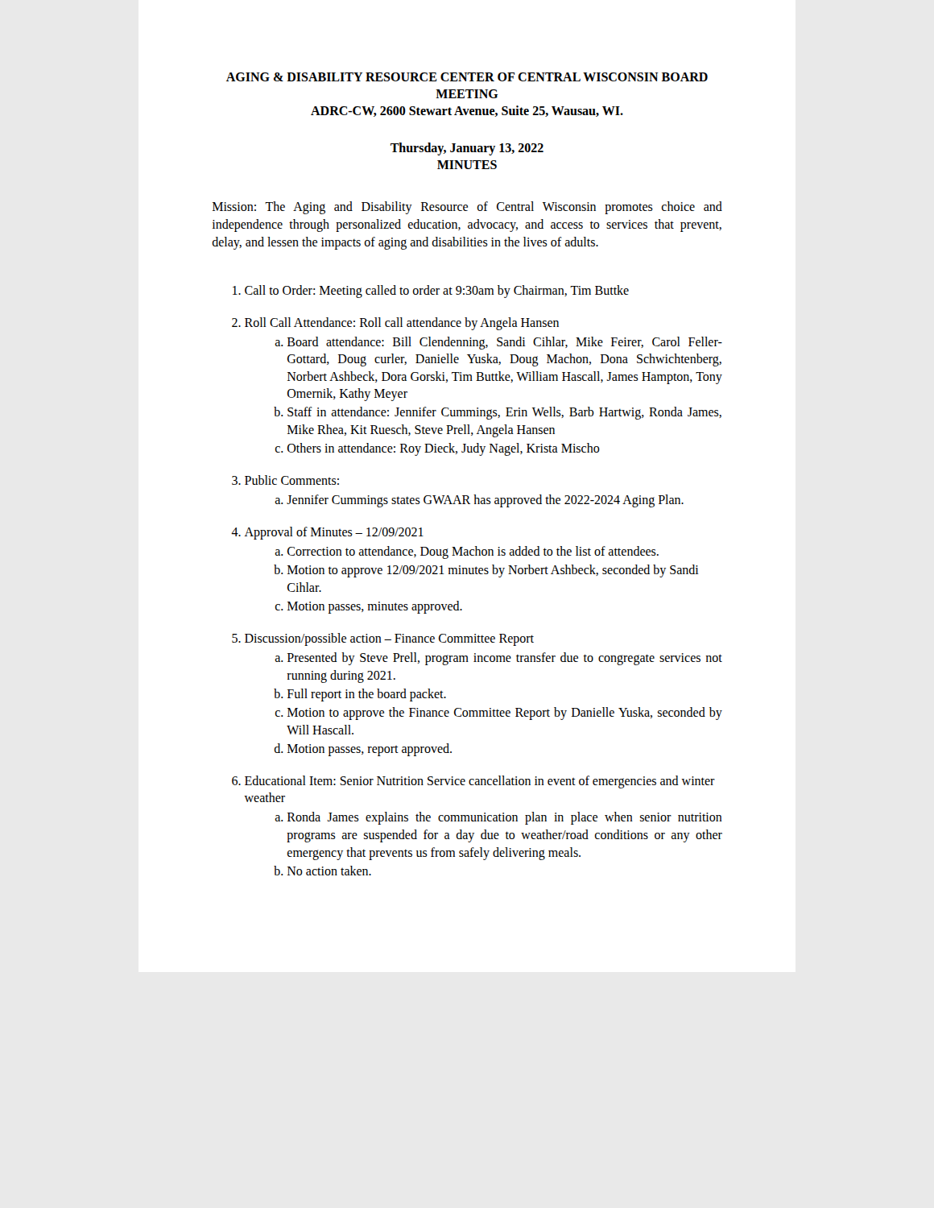AGING & DISABILITY RESOURCE CENTER OF CENTRAL WISCONSIN BOARD MEETING ADRC-CW, 2600 Stewart Avenue, Suite 25, Wausau, WI.
Thursday, January 13, 2022 MINUTES
Mission: The Aging and Disability Resource of Central Wisconsin promotes choice and independence through personalized education, advocacy, and access to services that prevent, delay, and lessen the impacts of aging and disabilities in the lives of adults.
Call to Order: Meeting called to order at 9:30am by Chairman, Tim Buttke
Roll Call Attendance: Roll call attendance by Angela Hansen
Board attendance: Bill Clendenning, Sandi Cihlar, Mike Feirer, Carol Feller-Gottard, Doug curler, Danielle Yuska, Doug Machon, Dona Schwichtenberg, Norbert Ashbeck, Dora Gorski, Tim Buttke, William Hascall, James Hampton, Tony Omernik, Kathy Meyer
Staff in attendance: Jennifer Cummings, Erin Wells, Barb Hartwig, Ronda James, Mike Rhea, Kit Ruesch, Steve Prell, Angela Hansen
Others in attendance: Roy Dieck, Judy Nagel, Krista Mischo
Public Comments:
Jennifer Cummings states GWAAR has approved the 2022-2024 Aging Plan.
Approval of Minutes – 12/09/2021
Correction to attendance, Doug Machon is added to the list of attendees.
Motion to approve 12/09/2021 minutes by Norbert Ashbeck, seconded by Sandi Cihlar.
Motion passes, minutes approved.
Discussion/possible action – Finance Committee Report
Presented by Steve Prell, program income transfer due to congregate services not running during 2021.
Full report in the board packet.
Motion to approve the Finance Committee Report by Danielle Yuska, seconded by Will Hascall.
Motion passes, report approved.
Educational Item: Senior Nutrition Service cancellation in event of emergencies and winter weather
Ronda James explains the communication plan in place when senior nutrition programs are suspended for a day due to weather/road conditions or any other emergency that prevents us from safely delivering meals.
No action taken.